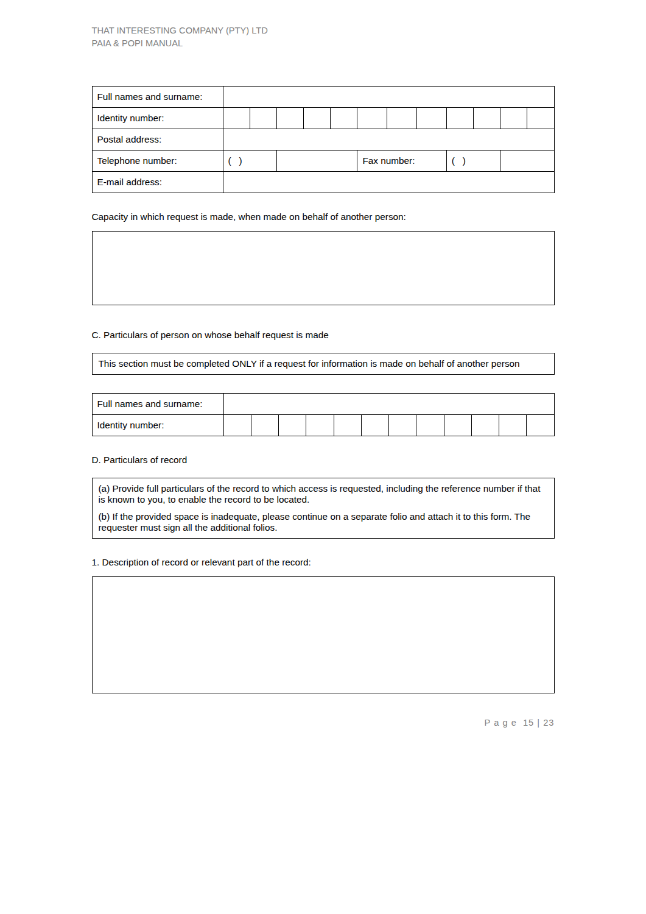THAT INTERESTING COMPANY (PTY) LTD
PAIA & POPI MANUAL
| Full names and surname: | |
| Identity number: | | | | | | | | | | | | |
| Postal address: | |
| Telephone number: | ( ) | | Fax number: | ( ) | |
| E-mail address: | |
Capacity in which request is made, when made on behalf of another person:
C. Particulars of person on whose behalf request is made
This section must be completed ONLY if a request for information is made on behalf of another person
| Full names and surname: | |
| Identity number: | | | | | | | | | | | | |
D. Particulars of record
(a) Provide full particulars of the record to which access is requested, including the reference number if that is known to you, to enable the record to be located.
(b) If the provided space is inadequate, please continue on a separate folio and attach it to this form. The requester must sign all the additional folios.
1. Description of record or relevant part of the record:
P a g e 15 | 23